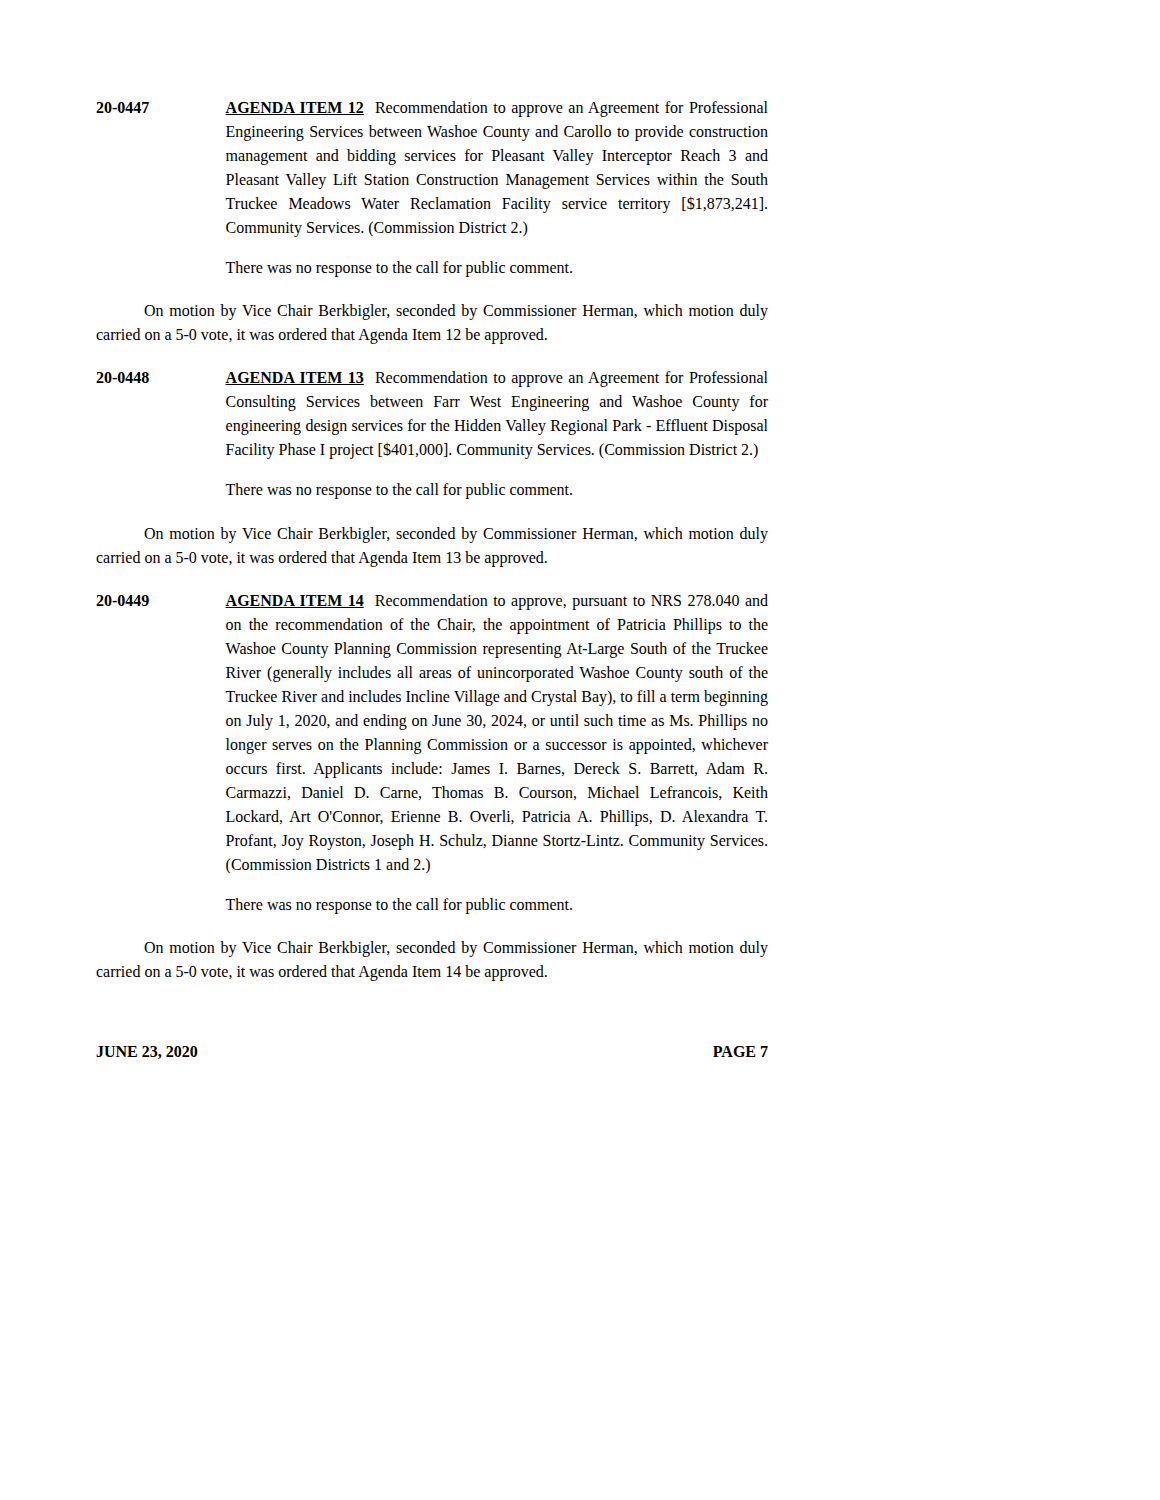20-0447
AGENDA ITEM 12 Recommendation to approve an Agreement for Professional Engineering Services between Washoe County and Carollo to provide construction management and bidding services for Pleasant Valley Interceptor Reach 3 and Pleasant Valley Lift Station Construction Management Services within the South Truckee Meadows Water Reclamation Facility service territory [$1,873,241]. Community Services. (Commission District 2.)
There was no response to the call for public comment.
On motion by Vice Chair Berkbigler, seconded by Commissioner Herman, which motion duly carried on a 5-0 vote, it was ordered that Agenda Item 12 be approved.
20-0448
AGENDA ITEM 13 Recommendation to approve an Agreement for Professional Consulting Services between Farr West Engineering and Washoe County for engineering design services for the Hidden Valley Regional Park - Effluent Disposal Facility Phase I project [$401,000]. Community Services. (Commission District 2.)
There was no response to the call for public comment.
On motion by Vice Chair Berkbigler, seconded by Commissioner Herman, which motion duly carried on a 5-0 vote, it was ordered that Agenda Item 13 be approved.
20-0449
AGENDA ITEM 14 Recommendation to approve, pursuant to NRS 278.040 and on the recommendation of the Chair, the appointment of Patricia Phillips to the Washoe County Planning Commission representing At-Large South of the Truckee River (generally includes all areas of unincorporated Washoe County south of the Truckee River and includes Incline Village and Crystal Bay), to fill a term beginning on July 1, 2020, and ending on June 30, 2024, or until such time as Ms. Phillips no longer serves on the Planning Commission or a successor is appointed, whichever occurs first. Applicants include: James I. Barnes, Dereck S. Barrett, Adam R. Carmazzi, Daniel D. Carne, Thomas B. Courson, Michael Lefrancois, Keith Lockard, Art O'Connor, Erienne B. Overli, Patricia A. Phillips, D. Alexandra T. Profant, Joy Royston, Joseph H. Schulz, Dianne Stortz-Lintz. Community Services. (Commission Districts 1 and 2.)
There was no response to the call for public comment.
On motion by Vice Chair Berkbigler, seconded by Commissioner Herman, which motion duly carried on a 5-0 vote, it was ordered that Agenda Item 14 be approved.
JUNE 23, 2020 PAGE 7